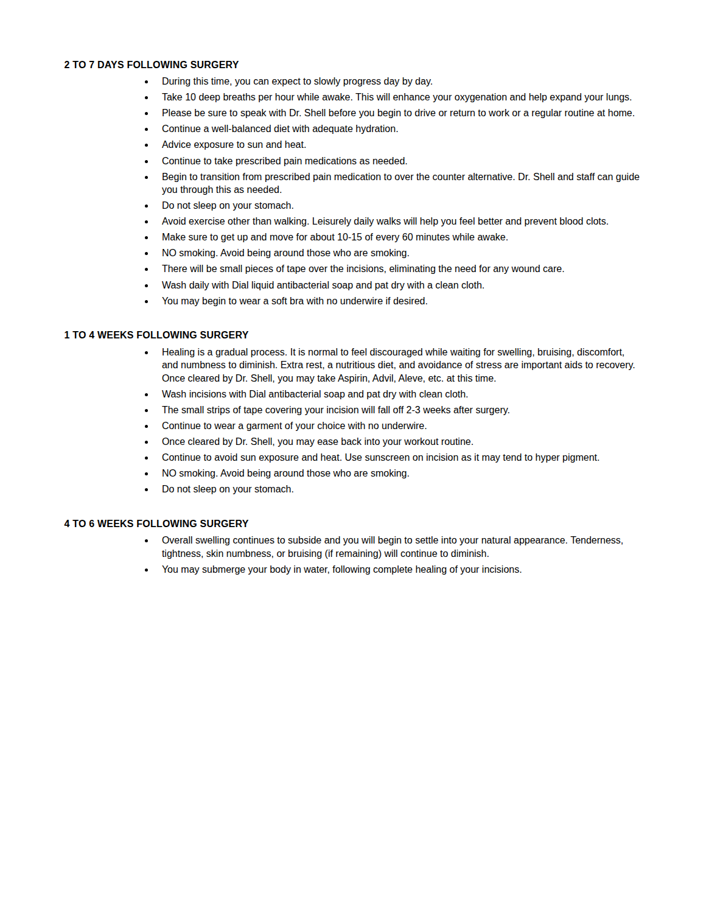2 to 7 Days Following Surgery
During this time, you can expect to slowly progress day by day.
Take 10 deep breaths per hour while awake. This will enhance your oxygenation and help expand your lungs.
Please be sure to speak with Dr. Shell before you begin to drive or return to work or a regular routine at home.
Continue a well-balanced diet with adequate hydration.
Advice exposure to sun and heat.
Continue to take prescribed pain medications as needed.
Begin to transition from prescribed pain medication to over the counter alternative. Dr. Shell and staff can guide you through this as needed.
Do not sleep on your stomach.
Avoid exercise other than walking. Leisurely daily walks will help you feel better and prevent blood clots.
Make sure to get up and move for about 10-15 of every 60 minutes while awake.
NO smoking. Avoid being around those who are smoking.
There will be small pieces of tape over the incisions, eliminating the need for any wound care.
Wash daily with Dial liquid antibacterial soap and pat dry with a clean cloth.
You may begin to wear a soft bra with no underwire if desired.
1 to 4 Weeks Following Surgery
Healing is a gradual process. It is normal to feel discouraged while waiting for swelling, bruising, discomfort, and numbness to diminish. Extra rest, a nutritious diet, and avoidance of stress are important aids to recovery. Once cleared by Dr. Shell, you may take Aspirin, Advil, Aleve, etc. at this time.
Wash incisions with Dial antibacterial soap and pat dry with clean cloth.
The small strips of tape covering your incision will fall off 2-3 weeks after surgery.
Continue to wear a garment of your choice with no underwire.
Once cleared by Dr. Shell, you may ease back into your workout routine.
Continue to avoid sun exposure and heat. Use sunscreen on incision as it may tend to hyper pigment.
NO smoking. Avoid being around those who are smoking.
Do not sleep on your stomach.
4 to 6 Weeks Following Surgery
Overall swelling continues to subside and you will begin to settle into your natural appearance. Tenderness, tightness, skin numbness, or bruising (if remaining) will continue to diminish.
You may submerge your body in water, following complete healing of your incisions.